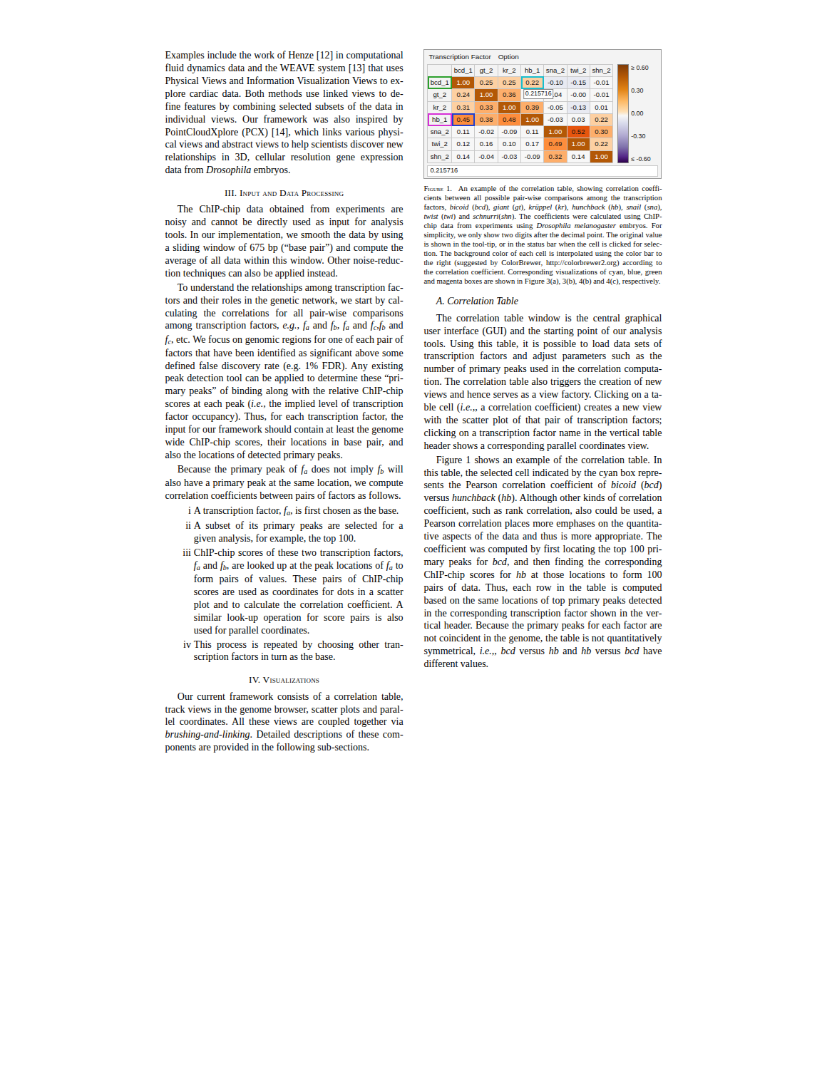Examples include the work of Henze [12] in computational fluid dynamics data and the WEAVE system [13] that uses Physical Views and Information Visualization Views to explore cardiac data. Both methods use linked views to define features by combining selected subsets of the data in individual views. Our framework was also inspired by PointCloudXplore (PCX) [14], which links various physical views and abstract views to help scientists discover new relationships in 3D, cellular resolution gene expression data from Drosophila embryos.
III. Input and Data Processing
The ChIP-chip data obtained from experiments are noisy and cannot be directly used as input for analysis tools. In our implementation, we smooth the data by using a sliding window of 675 bp (“base pair”) and compute the average of all data within this window. Other noise-reduction techniques can also be applied instead.
To understand the relationships among transcription factors and their roles in the genetic network, we start by calculating the correlations for all pair-wise comparisons among transcription factors, e.g., fa and fb, fa and fc,fb and fc, etc. We focus on genomic regions for one of each pair of factors that have been identified as significant above some defined false discovery rate (e.g. 1% FDR). Any existing peak detection tool can be applied to determine these “primary peaks” of binding along with the relative ChIP-chip scores at each peak (i.e., the implied level of transcription factor occupancy). Thus, for each transcription factor, the input for our framework should contain at least the genome wide ChIP-chip scores, their locations in base pair, and also the locations of detected primary peaks.
Because the primary peak of fa does not imply fb will also have a primary peak at the same location, we compute correlation coefficients between pairs of factors as follows.
A transcription factor, fa, is first chosen as the base.
A subset of its primary peaks are selected for a given analysis, for example, the top 100.
ChIP-chip scores of these two transcription factors, fa and fb, are looked up at the peak locations of fa to form pairs of values. These pairs of ChIP-chip scores are used as coordinates for dots in a scatter plot and to calculate the correlation coefficient. A similar look-up operation for score pairs is also used for parallel coordinates.
This process is repeated by choosing other transcription factors in turn as the base.
IV. Visualizations
Our current framework consists of a correlation table, track views in the genome browser, scatter plots and parallel coordinates. All these views are coupled together via brushing-and-linking. Detailed descriptions of these components are provided in the following sub-sections.
Transcription Factor Option
| | bcd_1 | gt_2 | kr_2 | hb_1 | sna_2 | twi_2 | shn_2 |
| --- | --- | --- | --- | --- | --- | --- | --- |
| bcd_1 | 1.00 | 0.25 | 0.25 | 0.22 0.215716 | -0.10 | -0.15 | -0.01 |
| gt_2 | 0.24 | 1.00 | 0.36 | 0.09 | 0.04 | -0.00 | -0.01 |
| kr_2 | 0.31 | 0.33 | 1.00 | 0.39 | -0.05 | -0.13 | 0.01 |
| hb_1 | 0.45 | 0.38 | 0.48 | 1.00 | -0.03 | 0.03 | 0.22 |
| sna_2 | 0.11 | -0.02 | -0.09 | 0.11 | 1.00 | 0.52 | 0.30 |
| twi_2 | 0.12 | 0.16 | 0.10 | 0.17 | 0.49 | 1.00 | 0.22 |
| shn_2 | 0.14 | -0.04 | -0.03 | -0.09 | 0.32 | 0.14 | 1.00 |
≥ 0.60 0.30 0.00 -0.30 ≤ -0.60
0.215716
Figure 1. An example of the correlation table, showing correlation coefficients between all possible pair-wise comparisons among the transcription factors, bicoid (bcd), giant (gt), krüppel (kr), hunchback (hb), snail (sna), twist (twi) and schnurri(shn). The coefficients were calculated using ChIP-chip data from experiments using Drosophila melanogaster embryos. For simplicity, we only show two digits after the decimal point. The original value is shown in the tool-tip, or in the status bar when the cell is clicked for selection. The background color of each cell is interpolated using the color bar to the right (suggested by ColorBrewer, http://colorbrewer2.org) according to the correlation coefficient. Corresponding visualizations of cyan, blue, green and magenta boxes are shown in Figure 3(a), 3(b), 4(b) and 4(c), respectively.
A. Correlation Table
The correlation table window is the central graphical user interface (GUI) and the starting point of our analysis tools. Using this table, it is possible to load data sets of transcription factors and adjust parameters such as the number of primary peaks used in the correlation computation. The correlation table also triggers the creation of new views and hence serves as a view factory. Clicking on a table cell (i.e.,, a correlation coefficient) creates a new view with the scatter plot of that pair of transcription factors; clicking on a transcription factor name in the vertical table header shows a corresponding parallel coordinates view.
Figure 1 shows an example of the correlation table. In this table, the selected cell indicated by the cyan box represents the Pearson correlation coefficient of bicoid (bcd) versus hunchback (hb). Although other kinds of correlation coefficient, such as rank correlation, also could be used, a Pearson correlation places more emphases on the quantitative aspects of the data and thus is more appropriate. The coefficient was computed by first locating the top 100 primary peaks for bcd, and then finding the corresponding ChIP-chip scores for hb at those locations to form 100 pairs of data. Thus, each row in the table is computed based on the same locations of top primary peaks detected in the corresponding transcription factor shown in the vertical header. Because the primary peaks for each factor are not coincident in the genome, the table is not quantitatively symmetrical, i.e.,, bcd versus hb and hb versus bcd have different values.